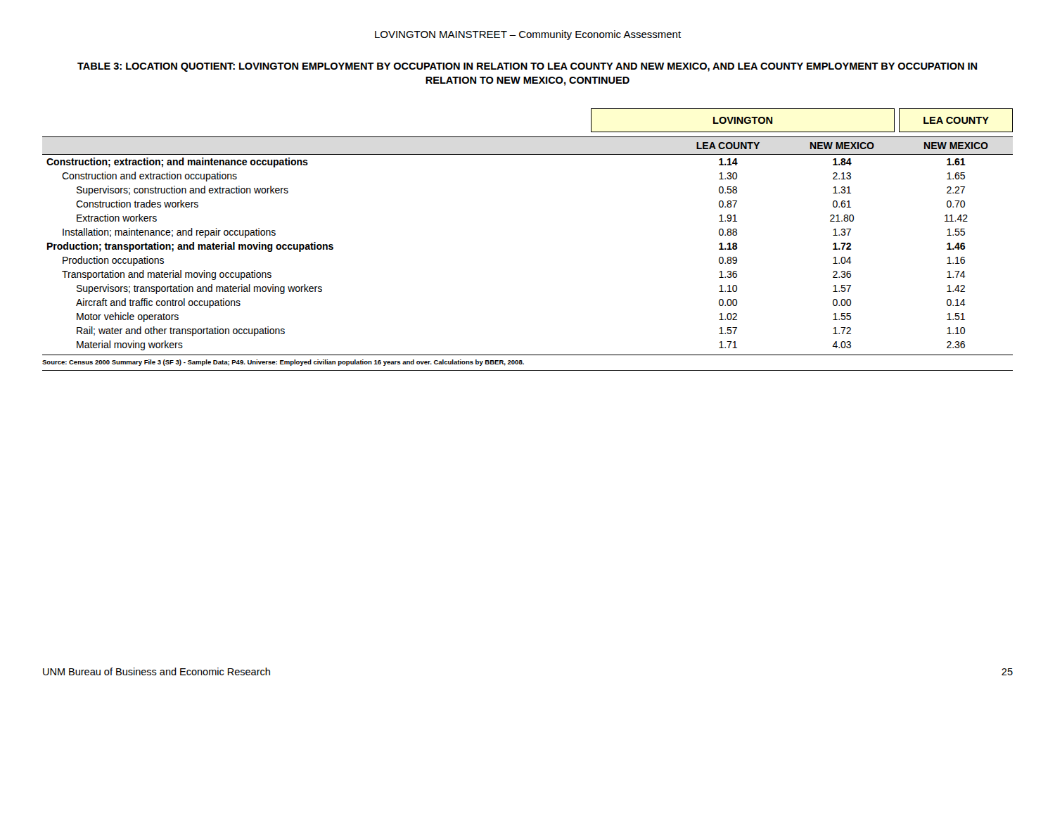LOVINGTON MAINSTREET – Community Economic Assessment
TABLE 3: LOCATION QUOTIENT: LOVINGTON EMPLOYMENT BY OCCUPATION IN RELATION TO LEA COUNTY AND NEW MEXICO, AND LEA COUNTY EMPLOYMENT BY OCCUPATION IN RELATION TO NEW MEXICO, CONTINUED
LOVINGTON
LEA COUNTY
| | LEA COUNTY | NEW MEXICO | NEW MEXICO |
| --- | --- | --- | --- |
| Construction; extraction; and maintenance occupations | 1.14 | 1.84 | 1.61 |
| Construction and extraction occupations | 1.30 | 2.13 | 1.65 |
| Supervisors; construction and extraction workers | 0.58 | 1.31 | 2.27 |
| Construction trades workers | 0.87 | 0.61 | 0.70 |
| Extraction workers | 1.91 | 21.80 | 11.42 |
| Installation; maintenance; and repair occupations | 0.88 | 1.37 | 1.55 |
| Production; transportation; and material moving occupations | 1.18 | 1.72 | 1.46 |
| Production occupations | 0.89 | 1.04 | 1.16 |
| Transportation and material moving occupations | 1.36 | 2.36 | 1.74 |
| Supervisors; transportation and material moving workers | 1.10 | 1.57 | 1.42 |
| Aircraft and traffic control occupations | 0.00 | 0.00 | 0.14 |
| Motor vehicle operators | 1.02 | 1.55 | 1.51 |
| Rail; water and other transportation occupations | 1.57 | 1.72 | 1.10 |
| Material moving workers | 1.71 | 4.03 | 2.36 |
Source: Census 2000 Summary File 3 (SF 3) - Sample Data; P49. Universe: Employed civilian population 16 years and over. Calculations by BBER, 2008.
UNM Bureau of Business and Economic Research
25